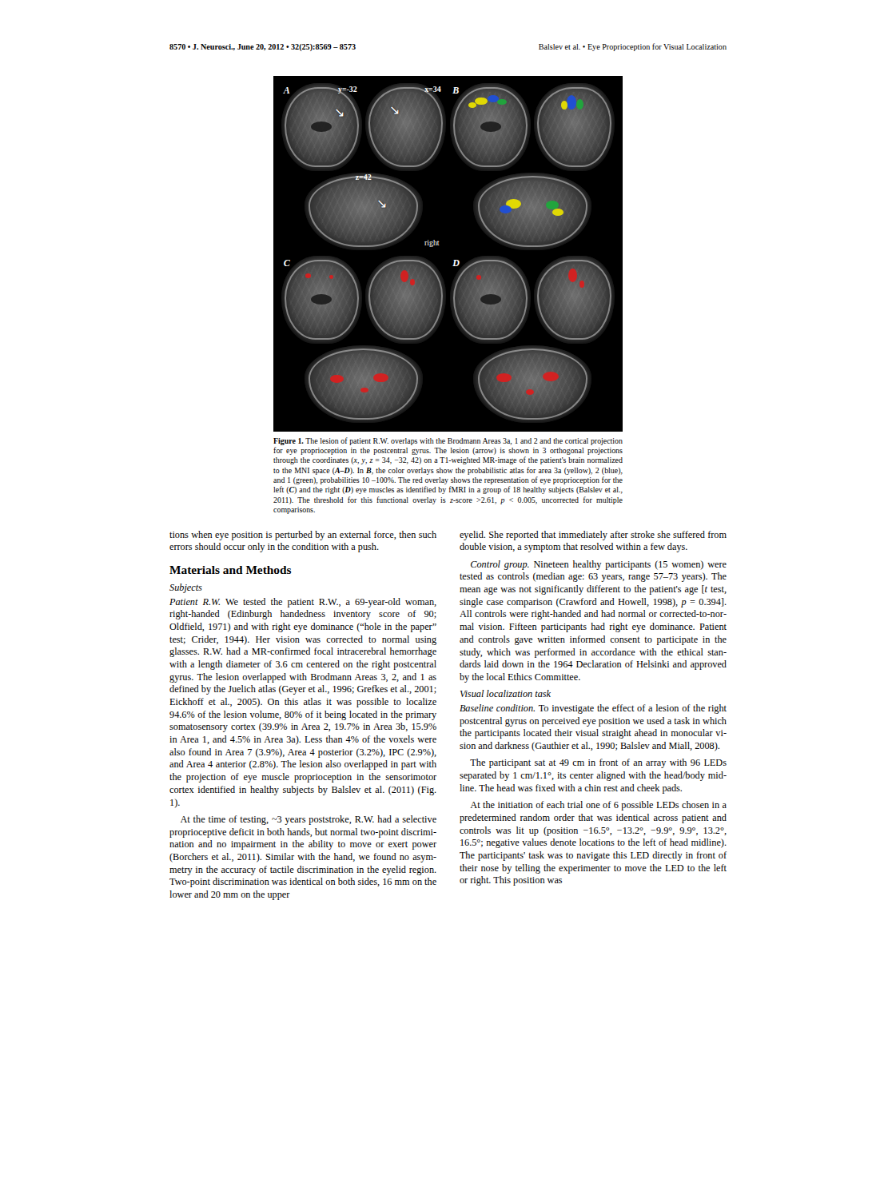8570 • J. Neurosci., June 20, 2012 • 32(25):8569 – 8573
Balslev et al. • Eye Proprioception for Visual Localization
A
y=-32
↘
x=34
↘
z=42
↘
right
B
C
D
Figure 1. The lesion of patient R.W. overlaps with the Brodmann Areas 3a, 1 and 2 and the cortical projection for eye proprioception in the postcentral gyrus. The lesion (arrow) is shown in 3 orthogonal projections through the coordinates (x, y, z = 34, −32, 42) on a T1-weighted MR-image of the patient's brain normalized to the MNI space (A–D). In B, the color overlays show the probabilistic atlas for area 3a (yellow), 2 (blue), and 1 (green), probabilities 10 –100%. The red overlay shows the representation of eye proprioception for the left (C) and the right (D) eye muscles as identified by fMRI in a group of 18 healthy subjects (Balslev et al., 2011). The threshold for this functional overlay is z-score >2.61, p < 0.005, uncorrected for multiple comparisons.
tions when eye position is perturbed by an external force, then such errors should occur only in the condition with a push.
Materials and Methods
Subjects
Patient R.W. We tested the patient R.W., a 69-year-old woman, right-handed (Edinburgh handedness inventory score of 90; Oldfield, 1971) and with right eye dominance (“hole in the paper” test; Crider, 1944). Her vision was corrected to normal using glasses. R.W. had a MR-confirmed focal intracerebral hemorrhage with a length diameter of 3.6 cm centered on the right postcentral gyrus. The lesion overlapped with Brodmann Areas 3, 2, and 1 as defined by the Juelich atlas (Geyer et al., 1996; Grefkes et al., 2001; Eickhoff et al., 2005). On this atlas it was possible to localize 94.6% of the lesion volume, 80% of it being located in the primary somatosensory cortex (39.9% in Area 2, 19.7% in Area 3b, 15.9% in Area 1, and 4.5% in Area 3a). Less than 4% of the voxels were also found in Area 7 (3.9%), Area 4 posterior (3.2%), IPC (2.9%), and Area 4 anterior (2.8%). The lesion also overlapped in part with the projection of eye muscle proprioception in the sensorimotor cortex identified in healthy subjects by Balslev et al. (2011) (Fig. 1).
At the time of testing, ~3 years poststroke, R.W. had a selective proprioceptive deficit in both hands, but normal two-point discrimination and no impairment in the ability to move or exert power (Borchers et al., 2011). Similar with the hand, we found no asymmetry in the accuracy of tactile discrimination in the eyelid region. Two-point discrimination was identical on both sides, 16 mm on the lower and 20 mm on the upper
eyelid. She reported that immediately after stroke she suffered from double vision, a symptom that resolved within a few days.
Control group. Nineteen healthy participants (15 women) were tested as controls (median age: 63 years, range 57–73 years). The mean age was not significantly different to the patient's age [t test, single case comparison (Crawford and Howell, 1998), p = 0.394]. All controls were right-handed and had normal or corrected-to-normal vision. Fifteen participants had right eye dominance. Patient and controls gave written informed consent to participate in the study, which was performed in accordance with the ethical standards laid down in the 1964 Declaration of Helsinki and approved by the local Ethics Committee.
Visual localization task
Baseline condition. To investigate the effect of a lesion of the right postcentral gyrus on perceived eye position we used a task in which the participants located their visual straight ahead in monocular vision and darkness (Gauthier et al., 1990; Balslev and Miall, 2008).
The participant sat at 49 cm in front of an array with 96 LEDs separated by 1 cm/1.1°, its center aligned with the head/body midline. The head was fixed with a chin rest and cheek pads.
At the initiation of each trial one of 6 possible LEDs chosen in a predetermined random order that was identical across patient and controls was lit up (position −16.5°, −13.2°, −9.9°, 9.9°, 13.2°, 16.5°; negative values denote locations to the left of head midline). The participants' task was to navigate this LED directly in front of their nose by telling the experimenter to move the LED to the left or right. This position was